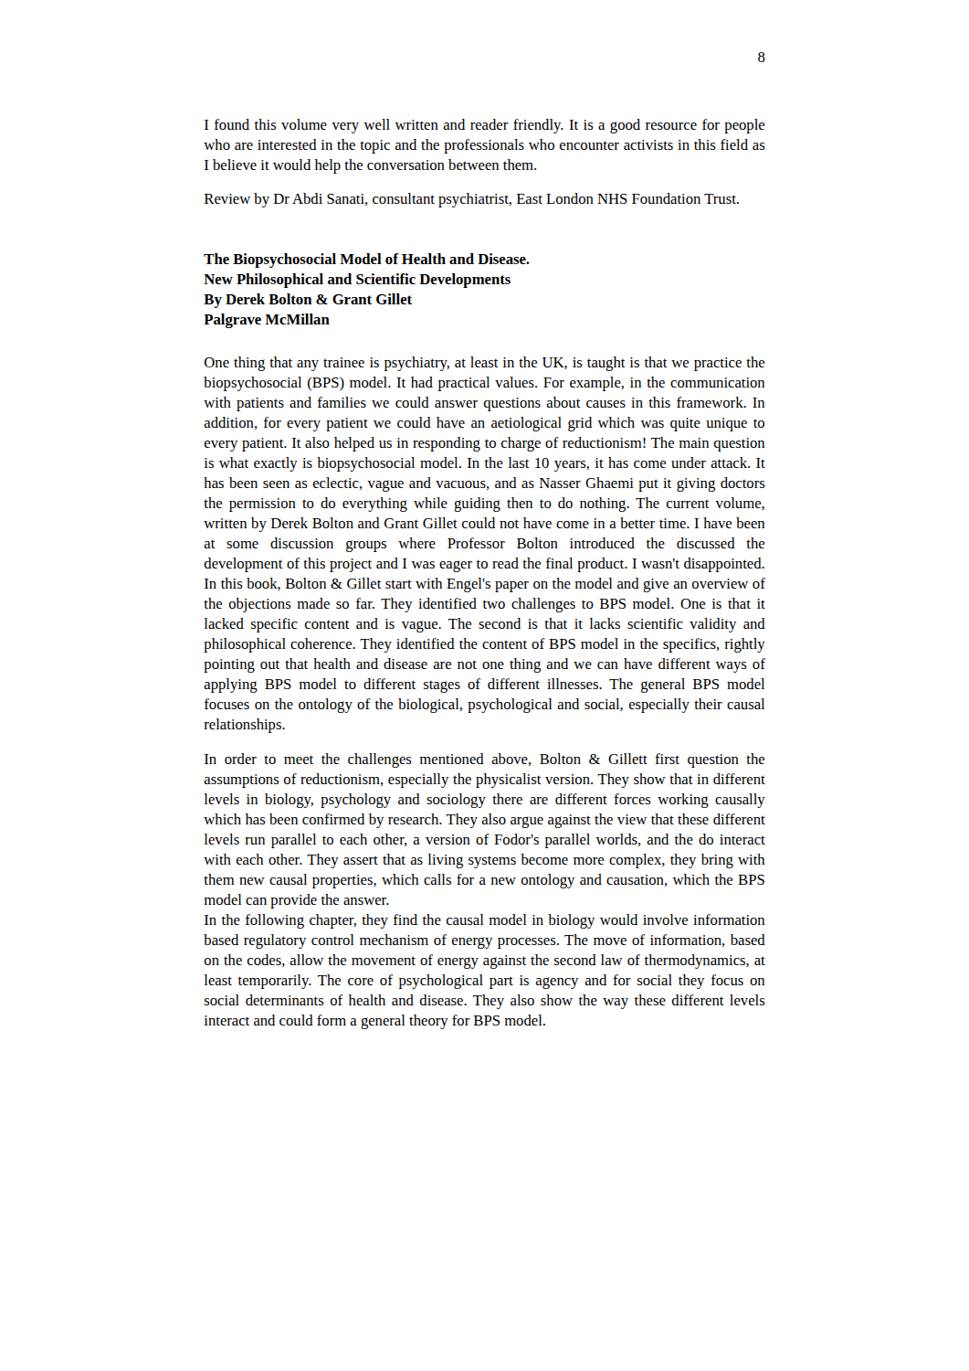8
I found this volume very well written and reader friendly. It is a good resource for people who are interested in the topic and the professionals who encounter activists in this field as I believe it would help the conversation between them.
Review by Dr Abdi Sanati, consultant psychiatrist, East London NHS Foundation Trust.
The Biopsychosocial Model of Health and Disease. New Philosophical and Scientific Developments By Derek Bolton & Grant Gillet Palgrave McMillan
One thing that any trainee is psychiatry, at least in the UK, is taught is that we practice the biopsychosocial (BPS) model. It had practical values. For example, in the communication with patients and families we could answer questions about causes in this framework. In addition, for every patient we could have an aetiological grid which was quite unique to every patient. It also helped us in responding to charge of reductionism! The main question is what exactly is biopsychosocial model. In the last 10 years, it has come under attack. It has been seen as eclectic, vague and vacuous, and as Nasser Ghaemi put it giving doctors the permission to do everything while guiding then to do nothing. The current volume, written by Derek Bolton and Grant Gillet could not have come in a better time. I have been at some discussion groups where Professor Bolton introduced the discussed the development of this project and I was eager to read the final product. I wasn't disappointed. In this book, Bolton & Gillet start with Engel's paper on the model and give an overview of the objections made so far. They identified two challenges to BPS model. One is that it lacked specific content and is vague. The second is that it lacks scientific validity and philosophical coherence. They identified the content of BPS model in the specifics, rightly pointing out that health and disease are not one thing and we can have different ways of applying BPS model to different stages of different illnesses. The general BPS model focuses on the ontology of the biological, psychological and social, especially their causal relationships.
In order to meet the challenges mentioned above, Bolton & Gillett first question the assumptions of reductionism, especially the physicalist version. They show that in different levels in biology, psychology and sociology there are different forces working causally which has been confirmed by research. They also argue against the view that these different levels run parallel to each other, a version of Fodor's parallel worlds, and the do interact with each other. They assert that as living systems become more complex, they bring with them new causal properties, which calls for a new ontology and causation, which the BPS model can provide the answer.
In the following chapter, they find the causal model in biology would involve information based regulatory control mechanism of energy processes. The move of information, based on the codes, allow the movement of energy against the second law of thermodynamics, at least temporarily. The core of psychological part is agency and for social they focus on social determinants of health and disease. They also show the way these different levels interact and could form a general theory for BPS model.